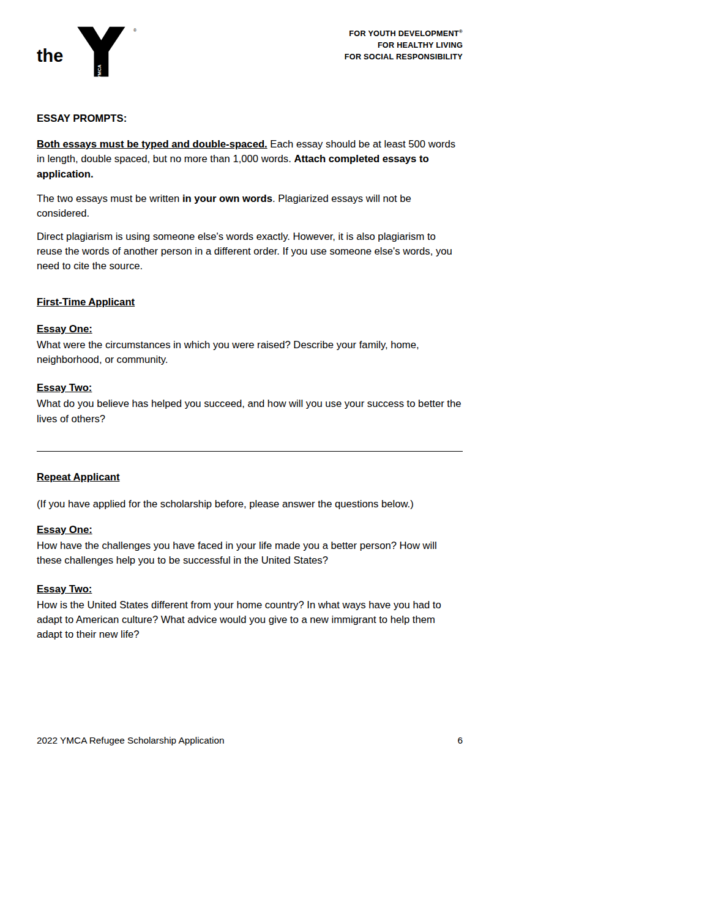the YMCA ®
For Youth Development®
For Healthy Living
For Social Responsibility
ESSAY PROMPTS:
Both essays must be typed and double-spaced. Each essay should be at least 500 words in length, double spaced, but no more than 1,000 words. Attach completed essays to application.
The two essays must be written in your own words. Plagiarized essays will not be considered.
Direct plagiarism is using someone else's words exactly. However, it is also plagiarism to reuse the words of another person in a different order. If you use someone else's words, you need to cite the source.
First-Time Applicant
Essay One:
What were the circumstances in which you were raised? Describe your family, home, neighborhood, or community.
Essay Two:
What do you believe has helped you succeed, and how will you use your success to better the lives of others?
Repeat Applicant
(If you have applied for the scholarship before, please answer the questions below.)
Essay One:
How have the challenges you have faced in your life made you a better person? How will these challenges help you to be successful in the United States?
Essay Two:
How is the United States different from your home country? In what ways have you had to adapt to American culture? What advice would you give to a new immigrant to help them adapt to their new life?
2022 YMCA Refugee Scholarship Application
6